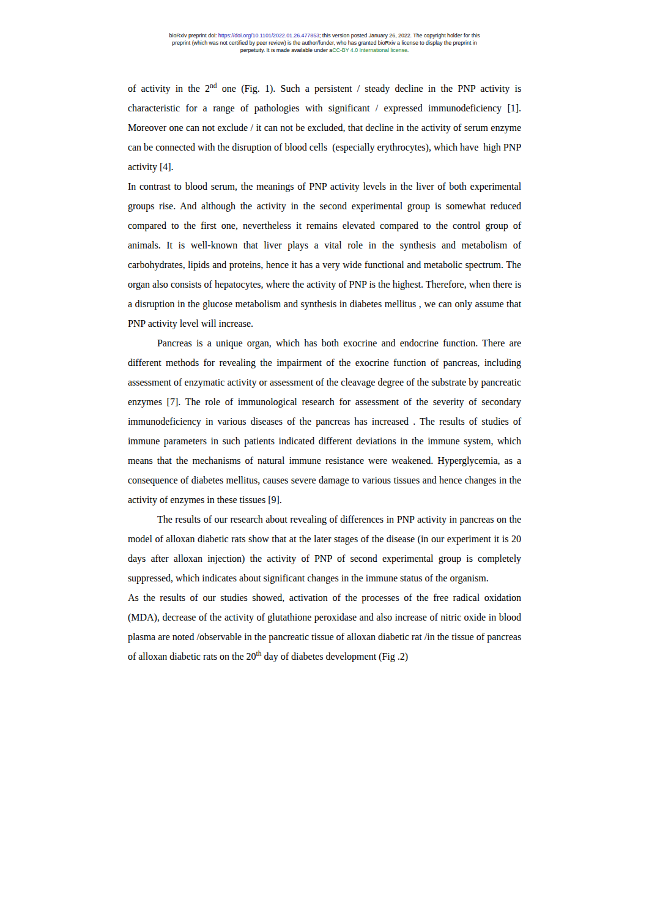bioRxiv preprint doi: https://doi.org/10.1101/2022.01.26.477853; this version posted January 26, 2022. The copyright holder for this
preprint (which was not certified by peer review) is the author/funder, who has granted bioRxiv a license to display the preprint in
perpetuity. It is made available under aCC-BY 4.0 International license.
of activity in the 2nd one (Fig. 1). Such a persistent / steady decline in the PNP activity is characteristic for a range of pathologies with significant / expressed immunodeficiency [1]. Moreover one can not exclude / it can not be excluded, that decline in the activity of serum enzyme can be connected with the disruption of blood cells (especially erythrocytes), which have high PNP activity [4].
In contrast to blood serum, the meanings of PNP activity levels in the liver of both experimental groups rise. And although the activity in the second experimental group is somewhat reduced compared to the first one, nevertheless it remains elevated compared to the control group of animals. It is well-known that liver plays a vital role in the synthesis and metabolism of carbohydrates, lipids and proteins, hence it has a very wide functional and metabolic spectrum. The organ also consists of hepatocytes, where the activity of PNP is the highest. Therefore, when there is a disruption in the glucose metabolism and synthesis in diabetes mellitus , we can only assume that PNP activity level will increase.
Pancreas is a unique organ, which has both exocrine and endocrine function. There are different methods for revealing the impairment of the exocrine function of pancreas, including assessment of enzymatic activity or assessment of the cleavage degree of the substrate by pancreatic enzymes [7]. The role of immunological research for assessment of the severity of secondary immunodeficiency in various diseases of the pancreas has increased . The results of studies of immune parameters in such patients indicated different deviations in the immune system, which means that the mechanisms of natural immune resistance were weakened. Hyperglycemia, as a consequence of diabetes mellitus, causes severe damage to various tissues and hence changes in the activity of enzymes in these tissues [9].
The results of our research about revealing of differences in PNP activity in pancreas on the model of alloxan diabetic rats show that at the later stages of the disease (in our experiment it is 20 days after alloxan injection) the activity of PNP of second experimental group is completely suppressed, which indicates about significant changes in the immune status of the organism.
As the results of our studies showed, activation of the processes of the free radical oxidation (MDA), decrease of the activity of glutathione peroxidase and also increase of nitric oxide in blood plasma are noted /observable in the pancreatic tissue of alloxan diabetic rat /in the tissue of pancreas of alloxan diabetic rats on the 20th day of diabetes development (Fig .2)